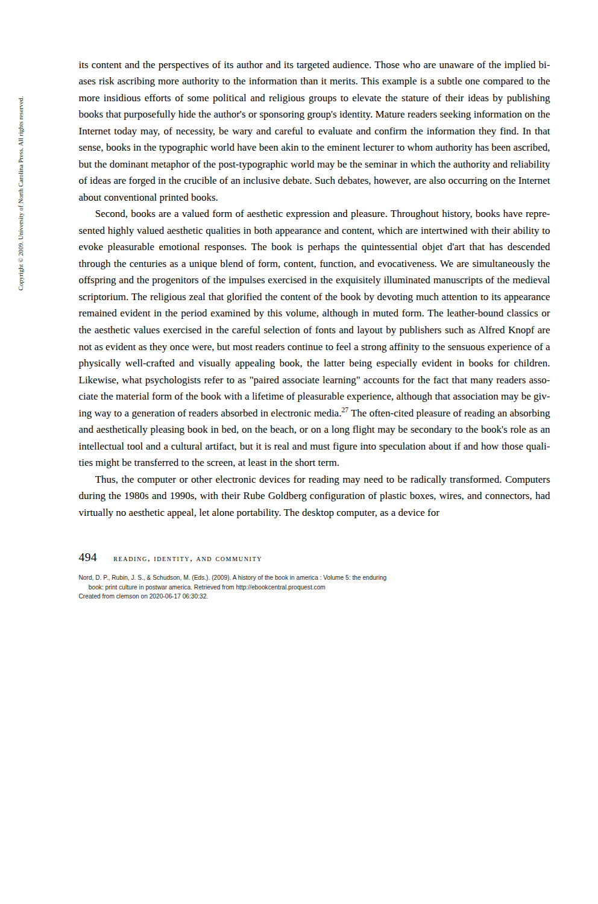Copyright © 2009. University of North Carolina Press. All rights reserved.
its content and the perspectives of its author and its targeted audience. Those who are unaware of the implied biases risk ascribing more authority to the information than it merits. This example is a subtle one compared to the more insidious efforts of some political and religious groups to elevate the stature of their ideas by publishing books that purposefully hide the author's or sponsoring group's identity. Mature readers seeking information on the Internet today may, of necessity, be wary and careful to evaluate and confirm the information they find. In that sense, books in the typographic world have been akin to the eminent lecturer to whom authority has been ascribed, but the dominant metaphor of the post-typographic world may be the seminar in which the authority and reliability of ideas are forged in the crucible of an inclusive debate. Such debates, however, are also occurring on the Internet about conventional printed books.
Second, books are a valued form of aesthetic expression and pleasure. Throughout history, books have represented highly valued aesthetic qualities in both appearance and content, which are intertwined with their ability to evoke pleasurable emotional responses. The book is perhaps the quintessential objet d'art that has descended through the centuries as a unique blend of form, content, function, and evocativeness. We are simultaneously the offspring and the progenitors of the impulses exercised in the exquisitely illuminated manuscripts of the medieval scriptorium. The religious zeal that glorified the content of the book by devoting much attention to its appearance remained evident in the period examined by this volume, although in muted form. The leather-bound classics or the aesthetic values exercised in the careful selection of fonts and layout by publishers such as Alfred Knopf are not as evident as they once were, but most readers continue to feel a strong affinity to the sensuous experience of a physically well-crafted and visually appealing book, the latter being especially evident in books for children. Likewise, what psychologists refer to as "paired associate learning" accounts for the fact that many readers associate the material form of the book with a lifetime of pleasurable experience, although that association may be giving way to a generation of readers absorbed in electronic media.27 The often-cited pleasure of reading an absorbing and aesthetically pleasing book in bed, on the beach, or on a long flight may be secondary to the book's role as an intellectual tool and a cultural artifact, but it is real and must figure into speculation about if and how those qualities might be transferred to the screen, at least in the short term.
Thus, the computer or other electronic devices for reading may need to be radically transformed. Computers during the 1980s and 1990s, with their Rube Goldberg configuration of plastic boxes, wires, and connectors, had virtually no aesthetic appeal, let alone portability. The desktop computer, as a device for
494 Reading, Identity, and Community
Nord, D. P., Rubin, J. S., & Schudson, M. (Eds.). (2009). A history of the book in america : Volume 5: the enduring book: print culture in postwar america. Retrieved from http://ebookcentral.proquest.com Created from clemson on 2020-06-17 06:30:32.